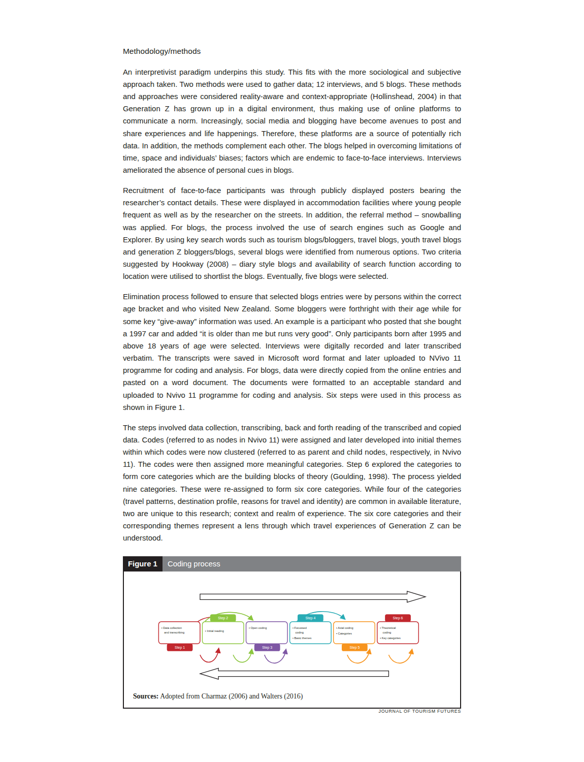Methodology/methods
An interpretivist paradigm underpins this study. This fits with the more sociological and subjective approach taken. Two methods were used to gather data; 12 interviews, and 5 blogs. These methods and approaches were considered reality-aware and context-appropriate (Hollinshead, 2004) in that Generation Z has grown up in a digital environment, thus making use of online platforms to communicate a norm. Increasingly, social media and blogging have become avenues to post and share experiences and life happenings. Therefore, these platforms are a source of potentially rich data. In addition, the methods complement each other. The blogs helped in overcoming limitations of time, space and individuals’ biases; factors which are endemic to face-to-face interviews. Interviews ameliorated the absence of personal cues in blogs.
Recruitment of face-to-face participants was through publicly displayed posters bearing the researcher’s contact details. These were displayed in accommodation facilities where young people frequent as well as by the researcher on the streets. In addition, the referral method – snowballing was applied. For blogs, the process involved the use of search engines such as Google and Explorer. By using key search words such as tourism blogs/bloggers, travel blogs, youth travel blogs and generation Z bloggers/blogs, several blogs were identified from numerous options. Two criteria suggested by Hookway (2008) – diary style blogs and availability of search function according to location were utilised to shortlist the blogs. Eventually, five blogs were selected.
Elimination process followed to ensure that selected blogs entries were by persons within the correct age bracket and who visited New Zealand. Some bloggers were forthright with their age while for some key “give-away” information was used. An example is a participant who posted that she bought a 1997 car and added “it is older than me but runs very good”. Only participants born after 1995 and above 18 years of age were selected. Interviews were digitally recorded and later transcribed verbatim. The transcripts were saved in Microsoft word format and later uploaded to NVivo 11 programme for coding and analysis. For blogs, data were directly copied from the online entries and pasted on a word document. The documents were formatted to an acceptable standard and uploaded to Nvivo 11 programme for coding and analysis. Six steps were used in this process as shown in Figure 1.
The steps involved data collection, transcribing, back and forth reading of the transcribed and copied data. Codes (referred to as nodes in Nvivo 11) were assigned and later developed into initial themes within which codes were now clustered (referred to as parent and child nodes, respectively, in Nvivo 11). The codes were then assigned more meaningful categories. Step 6 explored the categories to form core categories which are the building blocks of theory (Goulding, 1998). The process yielded nine categories. These were re-assigned to form six core categories. While four of the categories (travel patterns, destination profile, reasons for travel and identity) are common in available literature, two are unique to this research; context and realm of experience. The six core categories and their corresponding themes represent a lens through which travel experiences of Generation Z can be understood.
Figure 1
Coding process
• Data collection and transcribing Step 1 Step 2 • Initial reading • Open coding Step 3 Step 4 • Focussed coding • Basic themes • Axial coding • Categories Step 5 Step 6 • Theoretical coding • Key categories
Sources: Adopted from Charmaz (2006) and Walters (2016)
JOURNAL OF TOURISM FUTURES